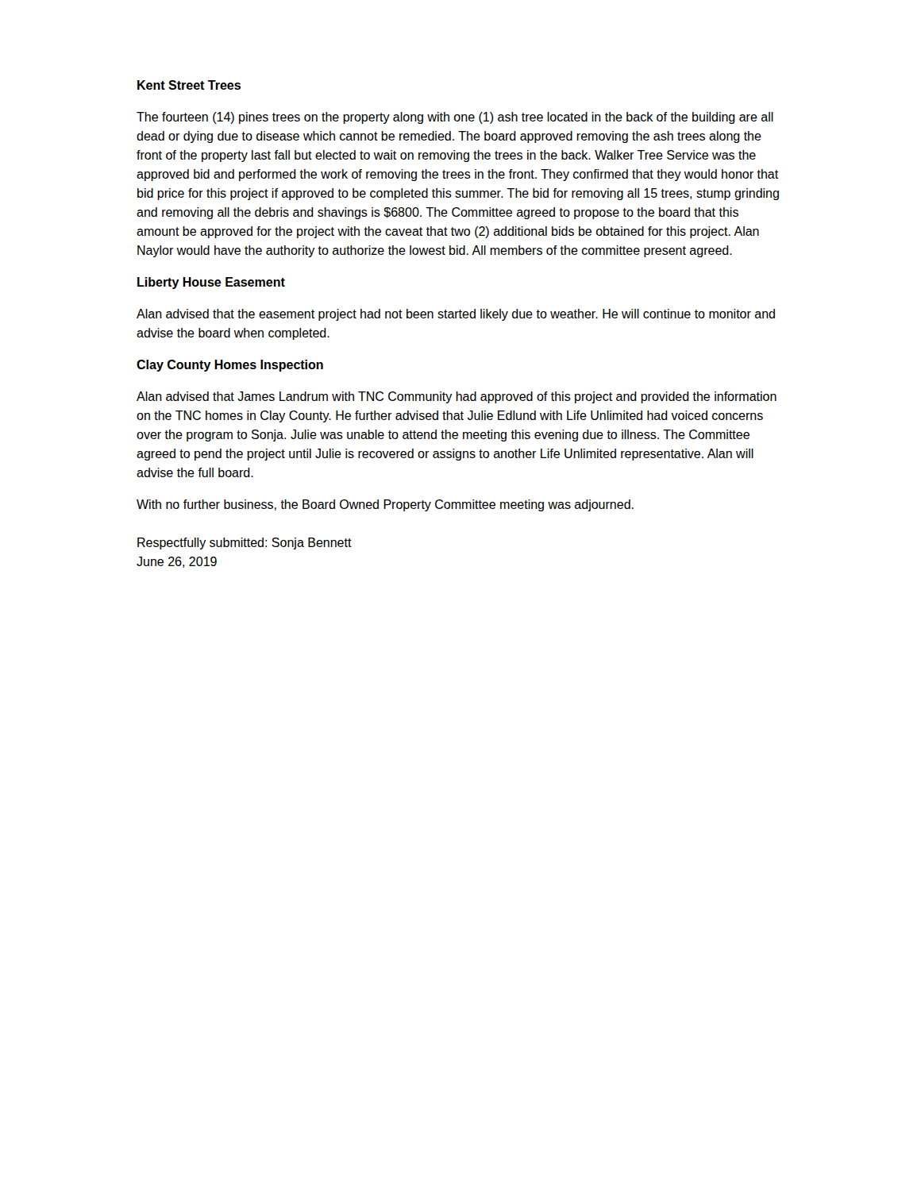Kent Street Trees
The fourteen (14) pines trees on the property along with one (1) ash tree located in the back of the building are all dead or dying due to disease which cannot be remedied. The board approved removing the ash trees along the front of the property last fall but elected to wait on removing the trees in the back. Walker Tree Service was the approved bid and performed the work of removing the trees in the front. They confirmed that they would honor that bid price for this project if approved to be completed this summer. The bid for removing all 15 trees, stump grinding and removing all the debris and shavings is $6800. The Committee agreed to propose to the board that this amount be approved for the project with the caveat that two (2) additional bids be obtained for this project. Alan Naylor would have the authority to authorize the lowest bid. All members of the committee present agreed.
Liberty House Easement
Alan advised that the easement project had not been started likely due to weather. He will continue to monitor and advise the board when completed.
Clay County Homes Inspection
Alan advised that James Landrum with TNC Community had approved of this project and provided the information on the TNC homes in Clay County. He further advised that Julie Edlund with Life Unlimited had voiced concerns over the program to Sonja. Julie was unable to attend the meeting this evening due to illness. The Committee agreed to pend the project until Julie is recovered or assigns to another Life Unlimited representative. Alan will advise the full board.
With no further business, the Board Owned Property Committee meeting was adjourned.
Respectfully submitted: Sonja Bennett
June 26, 2019